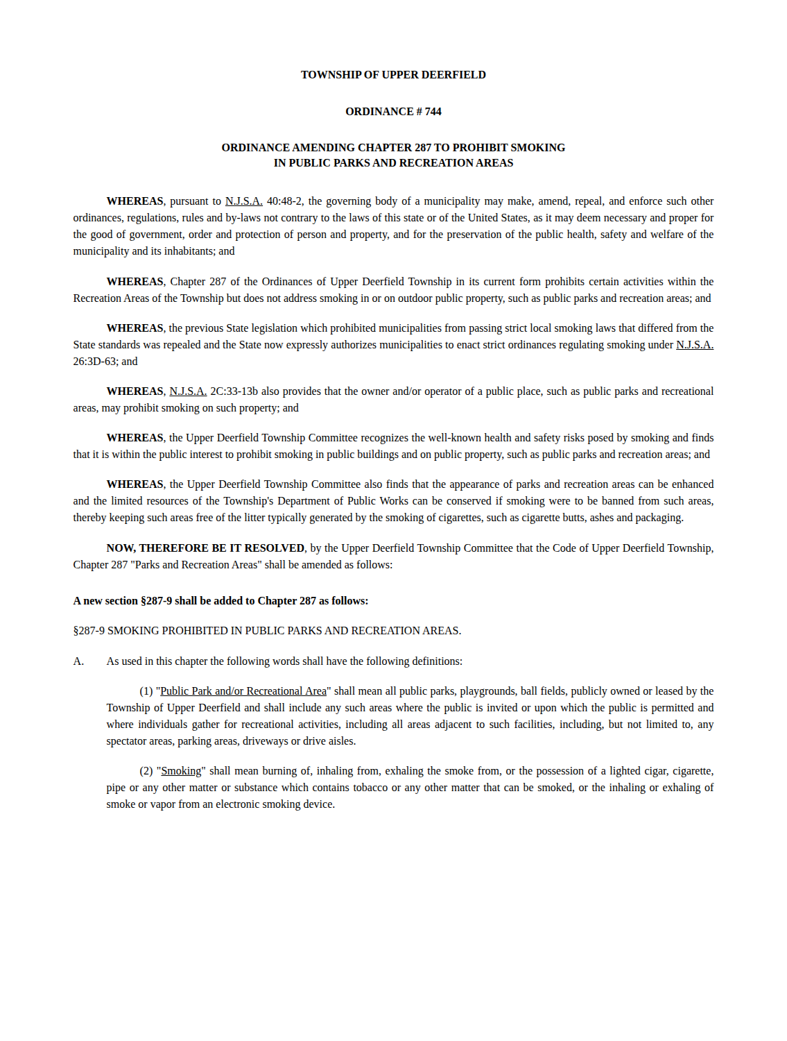Township of Upper Deerfield
Ordinance # 744
Ordinance Amending Chapter 287 to Prohibit Smoking
in Public Parks and Recreation Areas
WHEREAS, pursuant to N.J.S.A. 40:48-2, the governing body of a municipality may make, amend, repeal, and enforce such other ordinances, regulations, rules and by-laws not contrary to the laws of this state or of the United States, as it may deem necessary and proper for the good of government, order and protection of person and property, and for the preservation of the public health, safety and welfare of the municipality and its inhabitants; and
WHEREAS, Chapter 287 of the Ordinances of Upper Deerfield Township in its current form prohibits certain activities within the Recreation Areas of the Township but does not address smoking in or on outdoor public property, such as public parks and recreation areas; and
WHEREAS, the previous State legislation which prohibited municipalities from passing strict local smoking laws that differed from the State standards was repealed and the State now expressly authorizes municipalities to enact strict ordinances regulating smoking under N.J.S.A. 26:3D-63; and
WHEREAS, N.J.S.A. 2C:33-13b also provides that the owner and/or operator of a public place, such as public parks and recreational areas, may prohibit smoking on such property; and
WHEREAS, the Upper Deerfield Township Committee recognizes the well-known health and safety risks posed by smoking and finds that it is within the public interest to prohibit smoking in public buildings and on public property, such as public parks and recreation areas; and
WHEREAS, the Upper Deerfield Township Committee also finds that the appearance of parks and recreation areas can be enhanced and the limited resources of the Township's Department of Public Works can be conserved if smoking were to be banned from such areas, thereby keeping such areas free of the litter typically generated by the smoking of cigarettes, such as cigarette butts, ashes and packaging.
NOW, THEREFORE BE IT RESOLVED, by the Upper Deerfield Township Committee that the Code of Upper Deerfield Township, Chapter 287 "Parks and Recreation Areas" shall be amended as follows:
A new section §287-9 shall be added to Chapter 287 as follows:
§287-9 SMOKING PROHIBITED IN PUBLIC PARKS AND RECREATION AREAS.
A. As used in this chapter the following words shall have the following definitions:
(1) "Public Park and/or Recreational Area" shall mean all public parks, playgrounds, ball fields, publicly owned or leased by the Township of Upper Deerfield and shall include any such areas where the public is invited or upon which the public is permitted and where individuals gather for recreational activities, including all areas adjacent to such facilities, including, but not limited to, any spectator areas, parking areas, driveways or drive aisles.
(2) "Smoking" shall mean burning of, inhaling from, exhaling the smoke from, or the possession of a lighted cigar, cigarette, pipe or any other matter or substance which contains tobacco or any other matter that can be smoked, or the inhaling or exhaling of smoke or vapor from an electronic smoking device.